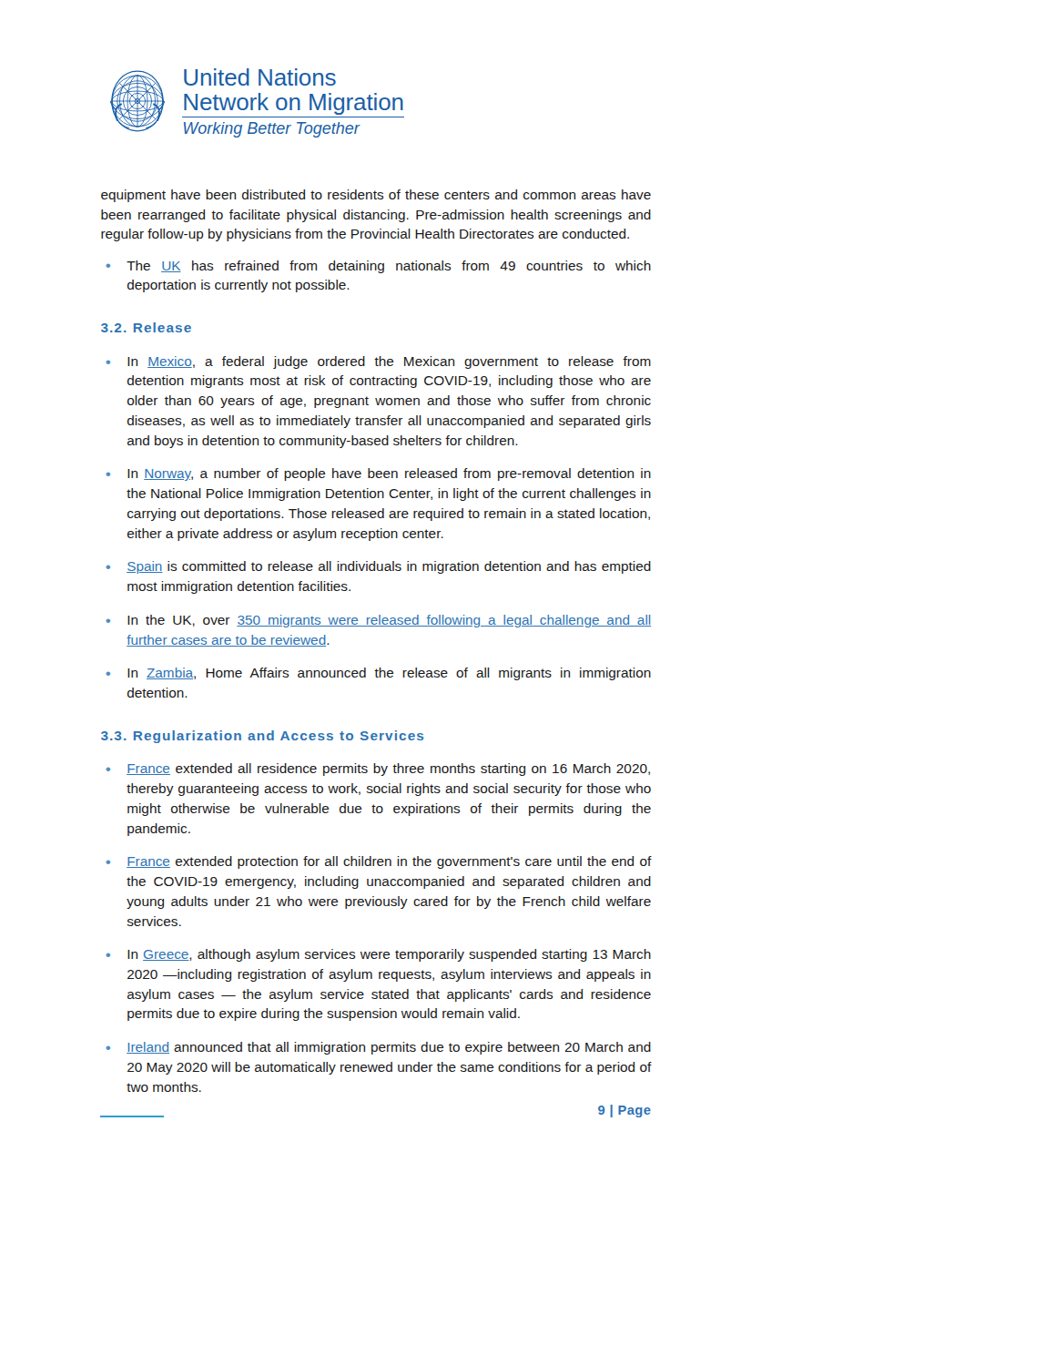United Nations Network on Migration
Working Better Together
equipment have been distributed to residents of these centers and common areas have been rearranged to facilitate physical distancing. Pre-admission health screenings and regular follow-up by physicians from the Provincial Health Directorates are conducted.
The UK has refrained from detaining nationals from 49 countries to which deportation is currently not possible.
3.2. Release
In Mexico, a federal judge ordered the Mexican government to release from detention migrants most at risk of contracting COVID-19, including those who are older than 60 years of age, pregnant women and those who suffer from chronic diseases, as well as to immediately transfer all unaccompanied and separated girls and boys in detention to community-based shelters for children.
In Norway, a number of people have been released from pre-removal detention in the National Police Immigration Detention Center, in light of the current challenges in carrying out deportations. Those released are required to remain in a stated location, either a private address or asylum reception center.
Spain is committed to release all individuals in migration detention and has emptied most immigration detention facilities.
In the UK, over 350 migrants were released following a legal challenge and all further cases are to be reviewed.
In Zambia, Home Affairs announced the release of all migrants in immigration detention.
3.3. Regularization and Access to Services
France extended all residence permits by three months starting on 16 March 2020, thereby guaranteeing access to work, social rights and social security for those who might otherwise be vulnerable due to expirations of their permits during the pandemic.
France extended protection for all children in the government's care until the end of the COVID-19 emergency, including unaccompanied and separated children and young adults under 21 who were previously cared for by the French child welfare services.
In Greece, although asylum services were temporarily suspended starting 13 March 2020 —including registration of asylum requests, asylum interviews and appeals in asylum cases — the asylum service stated that applicants' cards and residence permits due to expire during the suspension would remain valid.
Ireland announced that all immigration permits due to expire between 20 March and 20 May 2020 will be automatically renewed under the same conditions for a period of two months.
9 | Page